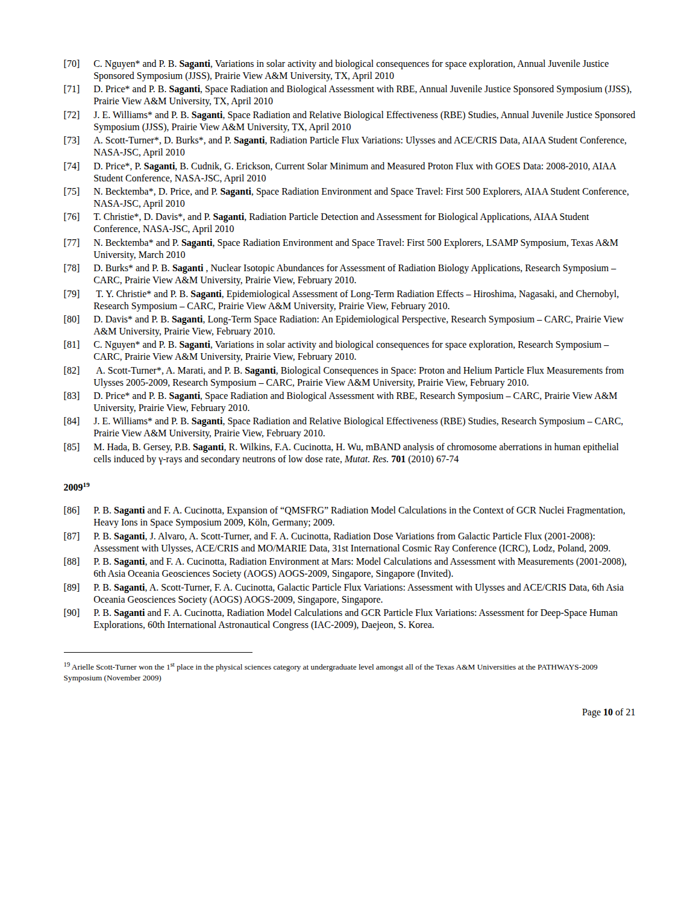[70] C. Nguyen* and P. B. Saganti, Variations in solar activity and biological consequences for space exploration, Annual Juvenile Justice Sponsored Symposium (JJSS), Prairie View A&M University, TX, April 2010
[71] D. Price* and P. B. Saganti, Space Radiation and Biological Assessment with RBE, Annual Juvenile Justice Sponsored Symposium (JJSS), Prairie View A&M University, TX, April 2010
[72] J. E. Williams* and P. B. Saganti, Space Radiation and Relative Biological Effectiveness (RBE) Studies, Annual Juvenile Justice Sponsored Symposium (JJSS), Prairie View A&M University, TX, April 2010
[73] A. Scott-Turner*, D. Burks*, and P. Saganti, Radiation Particle Flux Variations: Ulysses and ACE/CRIS Data, AIAA Student Conference, NASA-JSC, April 2010
[74] D. Price*, P. Saganti, B. Cudnik, G. Erickson, Current Solar Minimum and Measured Proton Flux with GOES Data: 2008-2010, AIAA Student Conference, NASA-JSC, April 2010
[75] N. Becktemba*, D. Price, and P. Saganti, Space Radiation Environment and Space Travel: First 500 Explorers, AIAA Student Conference, NASA-JSC, April 2010
[76] T. Christie*, D. Davis*, and P. Saganti, Radiation Particle Detection and Assessment for Biological Applications, AIAA Student Conference, NASA-JSC, April 2010
[77] N. Becktemba* and P. Saganti, Space Radiation Environment and Space Travel: First 500 Explorers, LSAMP Symposium, Texas A&M University, March 2010
[78] D. Burks* and P. B. Saganti , Nuclear Isotopic Abundances for Assessment of Radiation Biology Applications, Research Symposium – CARC, Prairie View A&M University, Prairie View, February 2010.
[79] T. Y. Christie* and P. B. Saganti, Epidemiological Assessment of Long-Term Radiation Effects – Hiroshima, Nagasaki, and Chernobyl, Research Symposium – CARC, Prairie View A&M University, Prairie View, February 2010.
[80] D. Davis* and P. B. Saganti, Long-Term Space Radiation: An Epidemiological Perspective, Research Symposium – CARC, Prairie View A&M University, Prairie View, February 2010.
[81] C. Nguyen* and P. B. Saganti, Variations in solar activity and biological consequences for space exploration, Research Symposium – CARC, Prairie View A&M University, Prairie View, February 2010.
[82] A. Scott-Turner*, A. Marati, and P. B. Saganti, Biological Consequences in Space: Proton and Helium Particle Flux Measurements from Ulysses 2005-2009, Research Symposium – CARC, Prairie View A&M University, Prairie View, February 2010.
[83] D. Price* and P. B. Saganti, Space Radiation and Biological Assessment with RBE, Research Symposium – CARC, Prairie View A&M University, Prairie View, February 2010.
[84] J. E. Williams* and P. B. Saganti, Space Radiation and Relative Biological Effectiveness (RBE) Studies, Research Symposium – CARC, Prairie View A&M University, Prairie View, February 2010.
[85] M. Hada, B. Gersey, P.B. Saganti, R. Wilkins, F.A. Cucinotta, H. Wu, mBAND analysis of chromosome aberrations in human epithelial cells induced by γ-rays and secondary neutrons of low dose rate, Mutat. Res. 701 (2010) 67-74
200919
[86] P. B. Saganti and F. A. Cucinotta, Expansion of “QMSFRG” Radiation Model Calculations in the Context of GCR Nuclei Fragmentation, Heavy Ions in Space Symposium 2009, Köln, Germany; 2009.
[87] P. B. Saganti, J. Alvaro, A. Scott-Turner, and F. A. Cucinotta, Radiation Dose Variations from Galactic Particle Flux (2001-2008): Assessment with Ulysses, ACE/CRIS and MO/MARIE Data, 31st International Cosmic Ray Conference (ICRC), Lodz, Poland, 2009.
[88] P. B. Saganti, and F. A. Cucinotta, Radiation Environment at Mars: Model Calculations and Assessment with Measurements (2001-2008), 6th Asia Oceania Geosciences Society (AOGS) AOGS-2009, Singapore, Singapore (Invited).
[89] P. B. Saganti, A. Scott-Turner, F. A. Cucinotta, Galactic Particle Flux Variations: Assessment with Ulysses and ACE/CRIS Data, 6th Asia Oceania Geosciences Society (AOGS) AOGS-2009, Singapore, Singapore.
[90] P. B. Saganti and F. A. Cucinotta, Radiation Model Calculations and GCR Particle Flux Variations: Assessment for Deep-Space Human Explorations, 60th International Astronautical Congress (IAC-2009), Daejeon, S. Korea.
19 Arielle Scott-Turner won the 1st place in the physical sciences category at undergraduate level amongst all of the Texas A&M Universities at the PATHWAYS-2009 Symposium (November 2009)
Page 10 of 21